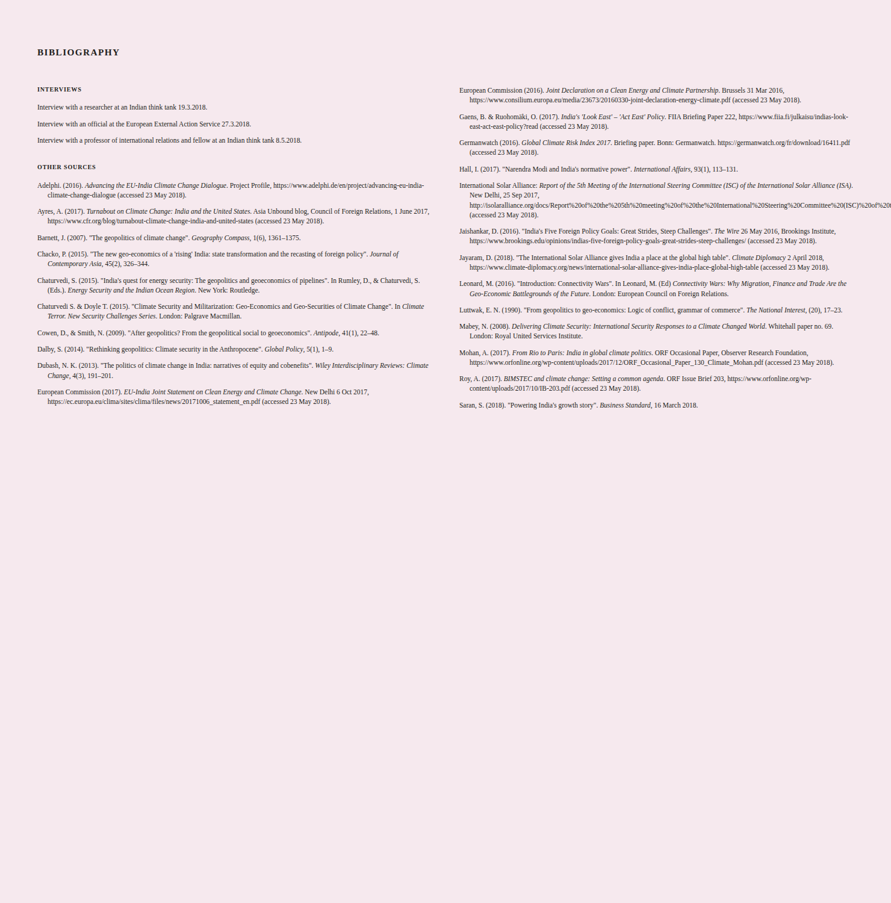BIBLIOGRAPHY
INTERVIEWS
Interview with a researcher at an Indian think tank 19.3.2018.
Interview with an official at the European External Action Service 27.3.2018.
Interview with a professor of international relations and fellow at an Indian think tank 8.5.2018.
OTHER SOURCES
Adelphi. (2016). Advancing the EU-India Climate Change Dialogue. Project Profile, https://www.adelphi.de/en/project/advancing-eu-india-climate-change-dialogue (accessed 23 May 2018).
Ayres, A. (2017). Turnabout on Climate Change: India and the United States. Asia Unbound blog, Council of Foreign Relations, 1 June 2017, https://www.cfr.org/blog/turnabout-climate-change-india-and-united-states (accessed 23 May 2018).
Barnett, J. (2007). "The geopolitics of climate change". Geography Compass, 1(6), 1361–1375.
Chacko, P. (2015). "The new geo-economics of a 'rising' India: state transformation and the recasting of foreign policy". Journal of Contemporary Asia, 45(2), 326–344.
Chaturvedi, S. (2015). "India's quest for energy security: The geopolitics and geoeconomics of pipelines". In Rumley, D., & Chaturvedi, S. (Eds.). Energy Security and the Indian Ocean Region. New York: Routledge.
Chaturvedi S. & Doyle T. (2015). "Climate Security and Militarization: Geo-Economics and Geo-Securities of Climate Change". In Climate Terror. New Security Challenges Series. London: Palgrave Macmillan.
Cowen, D., & Smith, N. (2009). "After geopolitics? From the geopolitical social to geoeconomics". Antipode, 41(1), 22–48.
Dalby, S. (2014). "Rethinking geopolitics: Climate security in the Anthropocene". Global Policy, 5(1), 1–9.
Dubash, N. K. (2013). "The politics of climate change in India: narratives of equity and cobenefits". Wiley Interdisciplinary Reviews: Climate Change, 4(3), 191–201.
European Commission (2017). EU-India Joint Statement on Clean Energy and Climate Change. New Delhi 6 Oct 2017, https://ec.europa.eu/clima/sites/clima/files/news/20171006_statement_en.pdf (accessed 23 May 2018).
European Commission (2016). Joint Declaration on a Clean Energy and Climate Partnership. Brussels 31 Mar 2016, https://www.consilium.europa.eu/media/23673/20160330-joint-declaration-energy-climate.pdf (accessed 23 May 2018).
Gaens, B. & Ruohomäki, O. (2017). India's 'Look East' – 'Act East' Policy. FIIA Briefing Paper 222, https://www.fiia.fi/julkaisu/indias-look-east-act-east-policy?read (accessed 23 May 2018).
Germanwatch (2016). Global Climate Risk Index 2017. Briefing paper. Bonn: Germanwatch. https://germanwatch.org/fr/download/16411.pdf (accessed 23 May 2018).
Hall, I. (2017). "Narendra Modi and India's normative power". International Affairs, 93(1), 113–131.
International Solar Alliance: Report of the 5th Meeting of the International Steering Committee (ISC) of the International Solar Alliance (ISA). New Delhi, 25 Sep 2017, http://isolaralliance.org/docs/Report%20of%20the%205th%20meeting%20of%20the%20International%20Steering%20Committee%20(ISC)%20of%20the%20ISA.pdf (accessed 23 May 2018).
Jaishankar, D. (2016). "India's Five Foreign Policy Goals: Great Strides, Steep Challenges". The Wire 26 May 2016, Brookings Institute, https://www.brookings.edu/opinions/indias-five-foreign-policy-goals-great-strides-steep-challenges/ (accessed 23 May 2018).
Jayaram, D. (2018). "The International Solar Alliance gives India a place at the global high table". Climate Diplomacy 2 April 2018, https://www.climate-diplomacy.org/news/international-solar-alliance-gives-india-place-global-high-table (accessed 23 May 2018).
Leonard, M. (2016). "Introduction: Connectivity Wars". In Leonard, M. (Ed) Connectivity Wars: Why Migration, Finance and Trade Are the Geo-Economic Battlegrounds of the Future. London: European Council on Foreign Relations.
Luttwak, E. N. (1990). "From geopolitics to geo-economics: Logic of conflict, grammar of commerce". The National Interest, (20), 17–23.
Mabey, N. (2008). Delivering Climate Security: International Security Responses to a Climate Changed World. Whitehall paper no. 69. London: Royal United Services Institute.
Mohan, A. (2017). From Rio to Paris: India in global climate politics. ORF Occasional Paper, Observer Research Foundation, https://www.orfonline.org/wp-content/uploads/2017/12/ORF_Occasional_Paper_130_Climate_Mohan.pdf (accessed 23 May 2018).
Roy, A. (2017). BIMSTEC and climate change: Setting a common agenda. ORF Issue Brief 203, https://www.orfonline.org/wp-content/uploads/2017/10/IB-203.pdf (accessed 23 May 2018).
Saran, S. (2018). "Powering India's growth story". Business Standard, 16 March 2018.